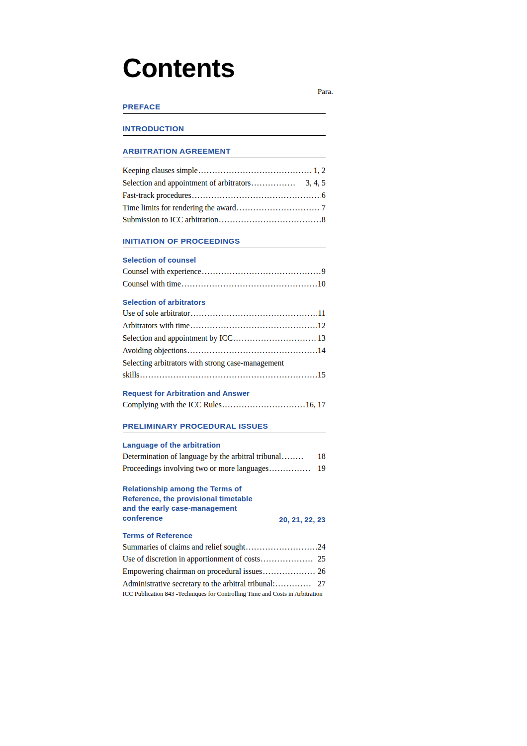Contents
Para.
PREFACE
INTRODUCTION
ARBITRATION AGREEMENT
Keeping clauses simple.................................................. 1, 2
Selection and appointment of arbitrators................ 3, 4, 5
Fast-track procedures......................................................... 6
Time limits for rendering the award................................. 7
Submission to ICC arbitration........................................... 8
INITIATION OF PROCEEDINGS
Selection of counsel
Counsel with experience.................................................... 9
Counsel with time............................................................ 10
Selection of arbitrators
Use of sole arbitrator........................................................ 11
Arbitrators with time......................................................... 12
Selection and appointment by ICC.................................. 13
Avoiding objections........................................................... 14
Selecting arbitrators with strong case-management
skills.................................................................................. 15
Request for Arbitration and Answer
Complying with the ICC Rules................................... 16, 17
PRELIMINARY PROCEDURAL ISSUES
Language of the arbitration
Determination of language by the arbitral tribunal........ 18
Proceedings involving two or more languages............... 19
Relationship among the Terms of
Reference, the provisional timetable
and the early case-management
conference
20, 21, 22, 23
Terms of Reference
Summaries of claims and relief sought............................ 24
Use of discretion in apportionment of costs................... 25
Empowering chairman on procedural issues................... 26
Administrative secretary to the arbitral tribunal:............. 27
ICC Publication 843 -Techniques for Controlling Time and Costs in Arbitration